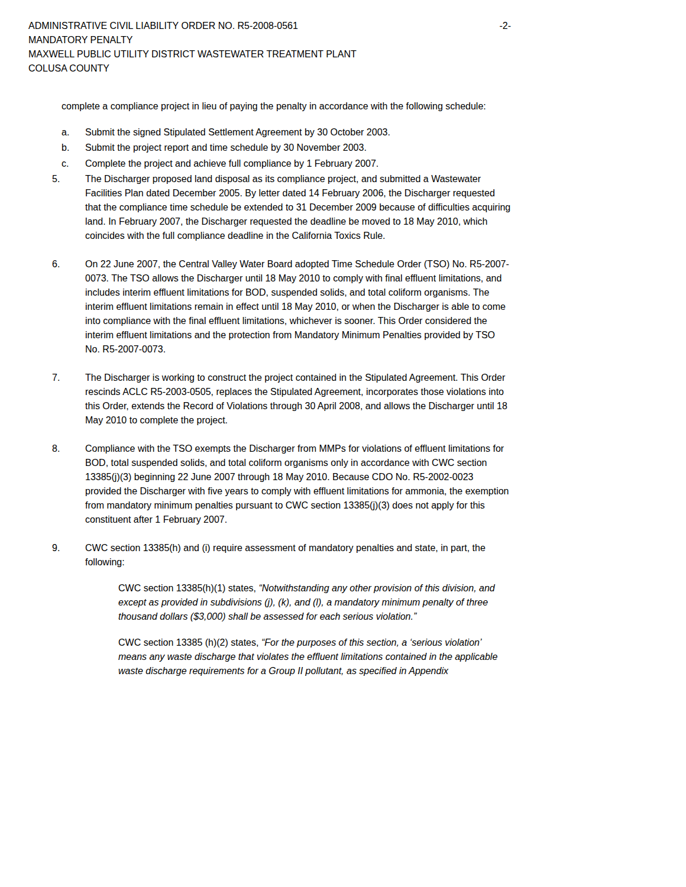Administrative Civil Liability Order No. R5-2008-0561 -2-
Mandatory Penalty
Maxwell Public Utility District Wastewater Treatment Plant
Colusa County
complete a compliance project in lieu of paying the penalty in accordance with the following schedule:
a. Submit the signed Stipulated Settlement Agreement by 30 October 2003.
b. Submit the project report and time schedule by 30 November 2003.
c. Complete the project and achieve full compliance by 1 February 2007.
5. The Discharger proposed land disposal as its compliance project, and submitted a Wastewater Facilities Plan dated December 2005. By letter dated 14 February 2006, the Discharger requested that the compliance time schedule be extended to 31 December 2009 because of difficulties acquiring land. In February 2007, the Discharger requested the deadline be moved to 18 May 2010, which coincides with the full compliance deadline in the California Toxics Rule.
6. On 22 June 2007, the Central Valley Water Board adopted Time Schedule Order (TSO) No. R5-2007-0073. The TSO allows the Discharger until 18 May 2010 to comply with final effluent limitations, and includes interim effluent limitations for BOD, suspended solids, and total coliform organisms. The interim effluent limitations remain in effect until 18 May 2010, or when the Discharger is able to come into compliance with the final effluent limitations, whichever is sooner. This Order considered the interim effluent limitations and the protection from Mandatory Minimum Penalties provided by TSO No. R5-2007-0073.
7. The Discharger is working to construct the project contained in the Stipulated Agreement. This Order rescinds ACLC R5-2003-0505, replaces the Stipulated Agreement, incorporates those violations into this Order, extends the Record of Violations through 30 April 2008, and allows the Discharger until 18 May 2010 to complete the project.
8. Compliance with the TSO exempts the Discharger from MMPs for violations of effluent limitations for BOD, total suspended solids, and total coliform organisms only in accordance with CWC section 13385(j)(3) beginning 22 June 2007 through 18 May 2010. Because CDO No. R5-2002-0023 provided the Discharger with five years to comply with effluent limitations for ammonia, the exemption from mandatory minimum penalties pursuant to CWC section 13385(j)(3) does not apply for this constituent after 1 February 2007.
9. CWC section 13385(h) and (i) require assessment of mandatory penalties and state, in part, the following:
CWC section 13385(h)(1) states, “Notwithstanding any other provision of this division, and except as provided in subdivisions (j), (k), and (l), a mandatory minimum penalty of three thousand dollars ($3,000) shall be assessed for each serious violation.”
CWC section 13385 (h)(2) states, “For the purposes of this section, a ‘serious violation’ means any waste discharge that violates the effluent limitations contained in the applicable waste discharge requirements for a Group II pollutant, as specified in Appendix